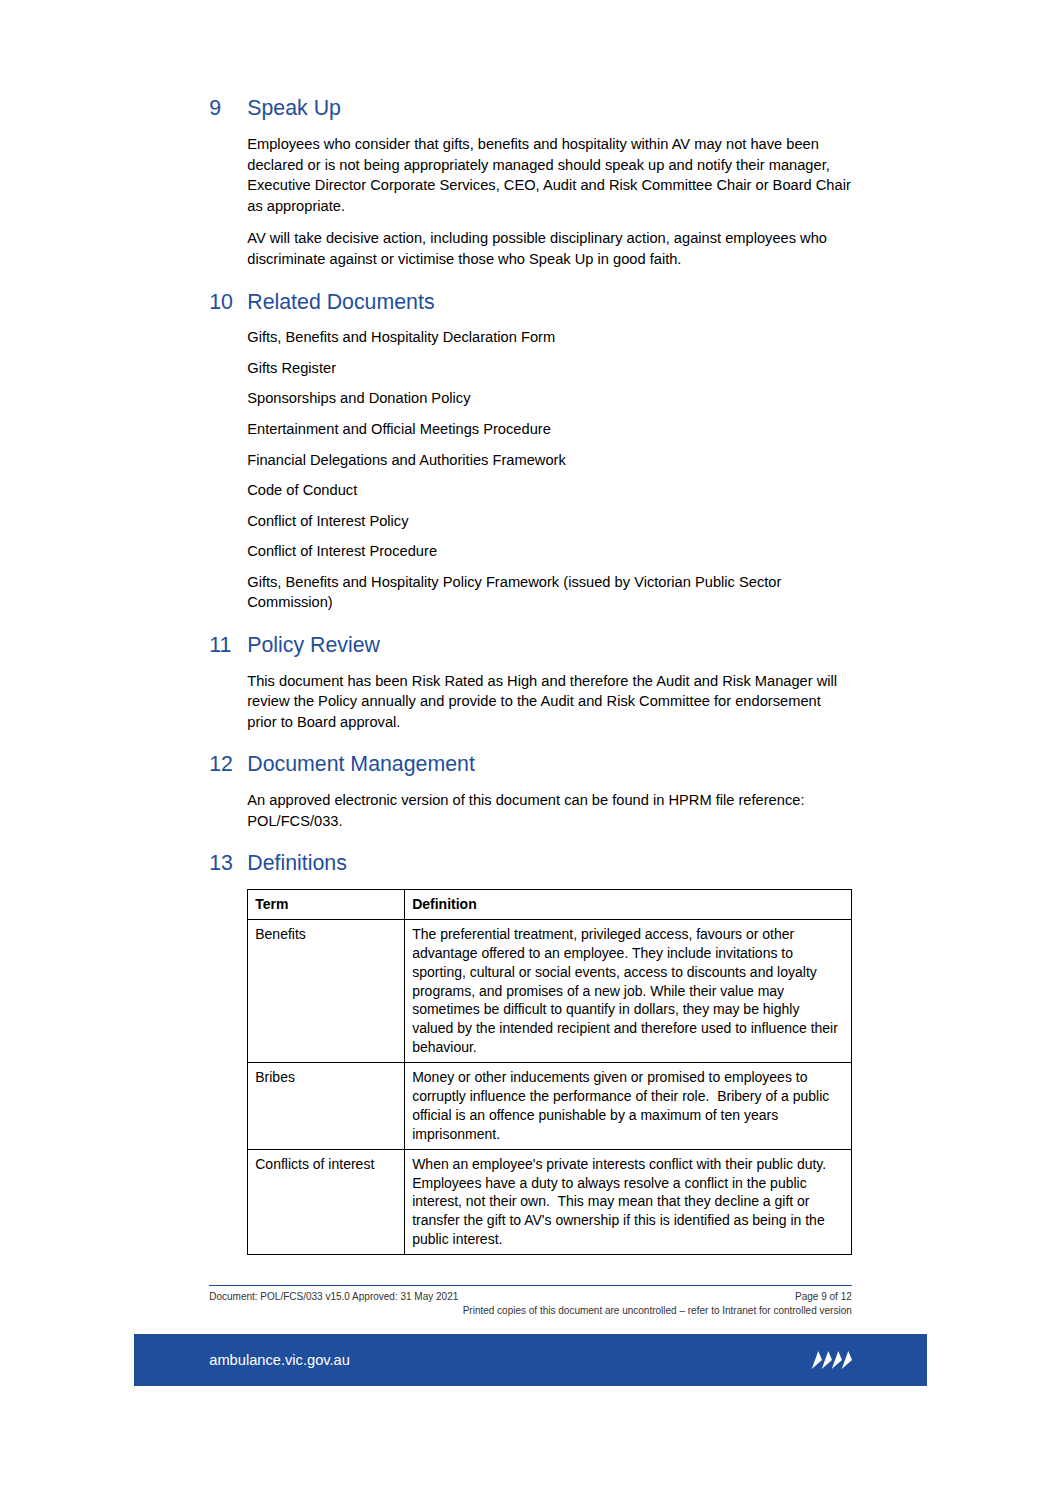9 Speak Up
Employees who consider that gifts, benefits and hospitality within AV may not have been declared or is not being appropriately managed should speak up and notify their manager, Executive Director Corporate Services, CEO, Audit and Risk Committee Chair or Board Chair as appropriate.
AV will take decisive action, including possible disciplinary action, against employees who discriminate against or victimise those who Speak Up in good faith.
10 Related Documents
Gifts, Benefits and Hospitality Declaration Form
Gifts Register
Sponsorships and Donation Policy
Entertainment and Official Meetings Procedure
Financial Delegations and Authorities Framework
Code of Conduct
Conflict of Interest Policy
Conflict of Interest Procedure
Gifts, Benefits and Hospitality Policy Framework (issued by Victorian Public Sector Commission)
11 Policy Review
This document has been Risk Rated as High and therefore the Audit and Risk Manager will review the Policy annually and provide to the Audit and Risk Committee for endorsement prior to Board approval.
12 Document Management
An approved electronic version of this document can be found in HPRM file reference: POL/FCS/033.
13 Definitions
| Term | Definition |
| --- | --- |
| Benefits | The preferential treatment, privileged access, favours or other advantage offered to an employee. They include invitations to sporting, cultural or social events, access to discounts and loyalty programs, and promises of a new job. While their value may sometimes be difficult to quantify in dollars, they may be highly valued by the intended recipient and therefore used to influence their behaviour. |
| Bribes | Money or other inducements given or promised to employees to corruptly influence the performance of their role. Bribery of a public official is an offence punishable by a maximum of ten years imprisonment. |
| Conflicts of interest | When an employee's private interests conflict with their public duty. Employees have a duty to always resolve a conflict in the public interest, not their own. This may mean that they decline a gift or transfer the gift to AV's ownership if this is identified as being in the public interest. |
Document: POL/FCS/033 v15.0 Approved: 31 May 2021
Page 9 of 12
Printed copies of this document are uncontrolled – refer to Intranet for controlled version
ambulance.vic.gov.au